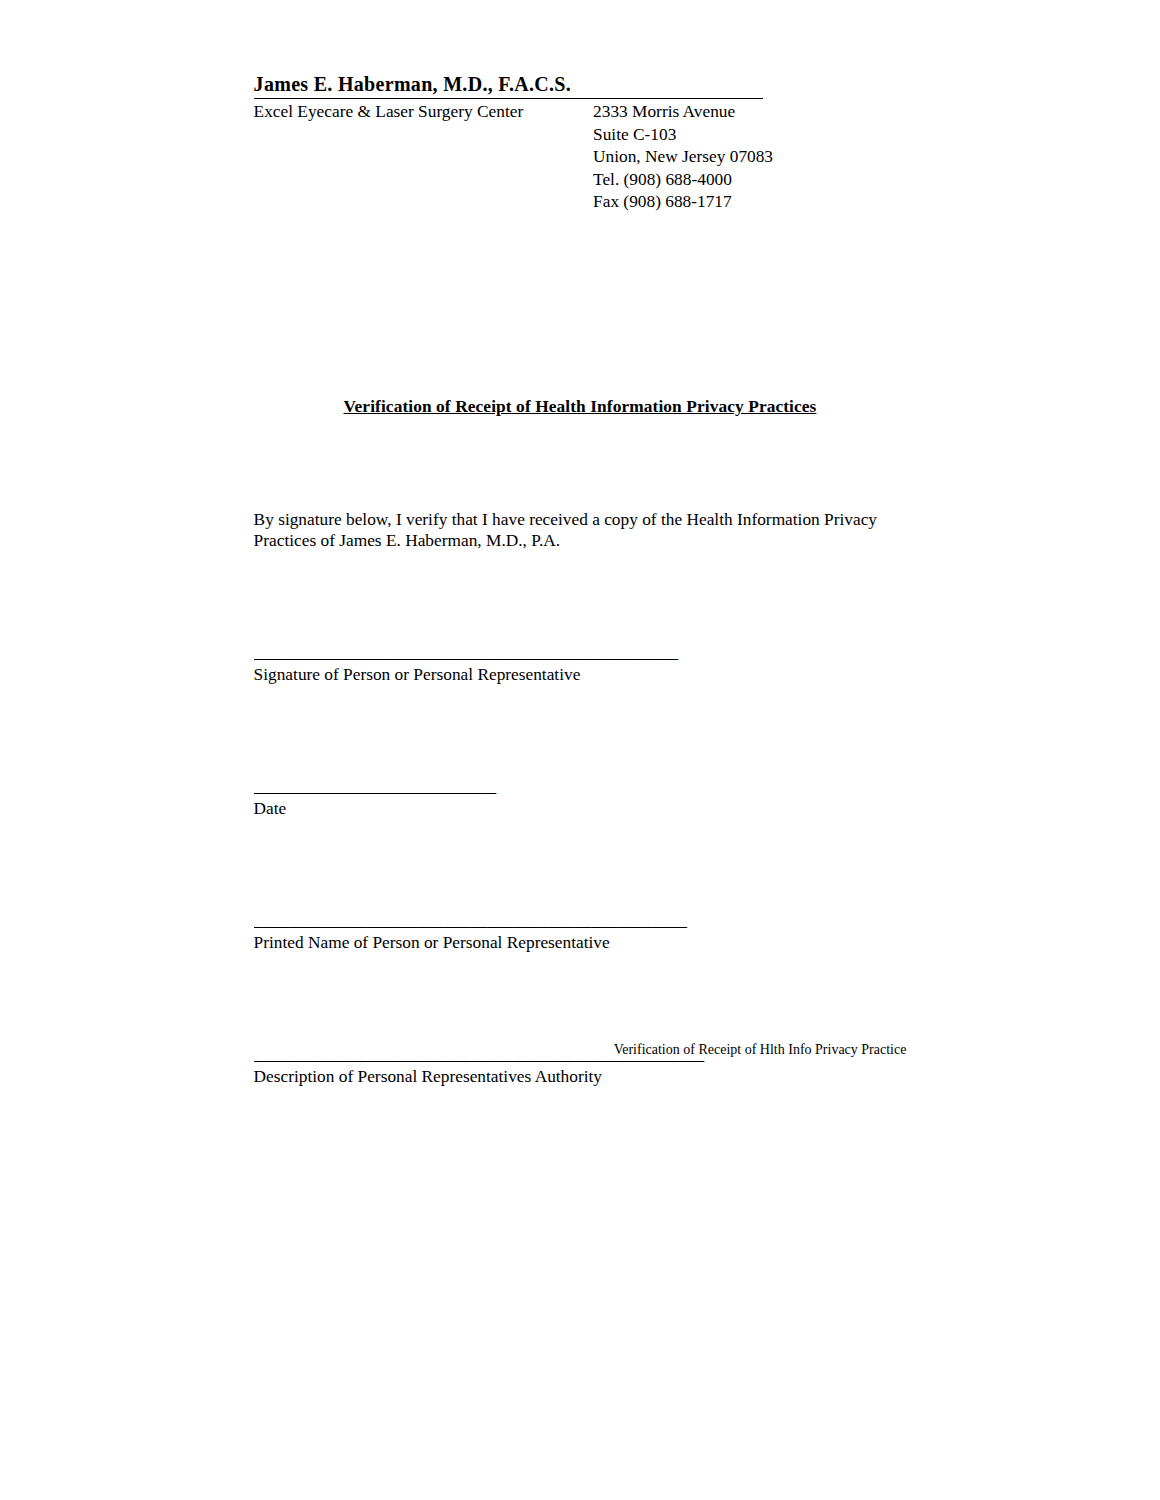James E. Haberman, M.D., F.A.C.S.
Excel Eyecare & Laser Surgery Center
2333 Morris Avenue
Suite C-103
Union, New Jersey 07083
Tel. (908) 688-4000
Fax (908) 688-1717
Verification of Receipt of Health Information Privacy Practices
By signature below, I verify that I have received a copy of the Health Information Privacy Practices of James E. Haberman, M.D., P.A.
_________________________________________________ Signature of Person or Personal Representative
____________________________ Date
__________________________________________________ Printed Name of Person or Personal Representative
____________________________________________________ Description of Personal Representatives Authority
Verification of Receipt of Hlth Info Privacy Practice